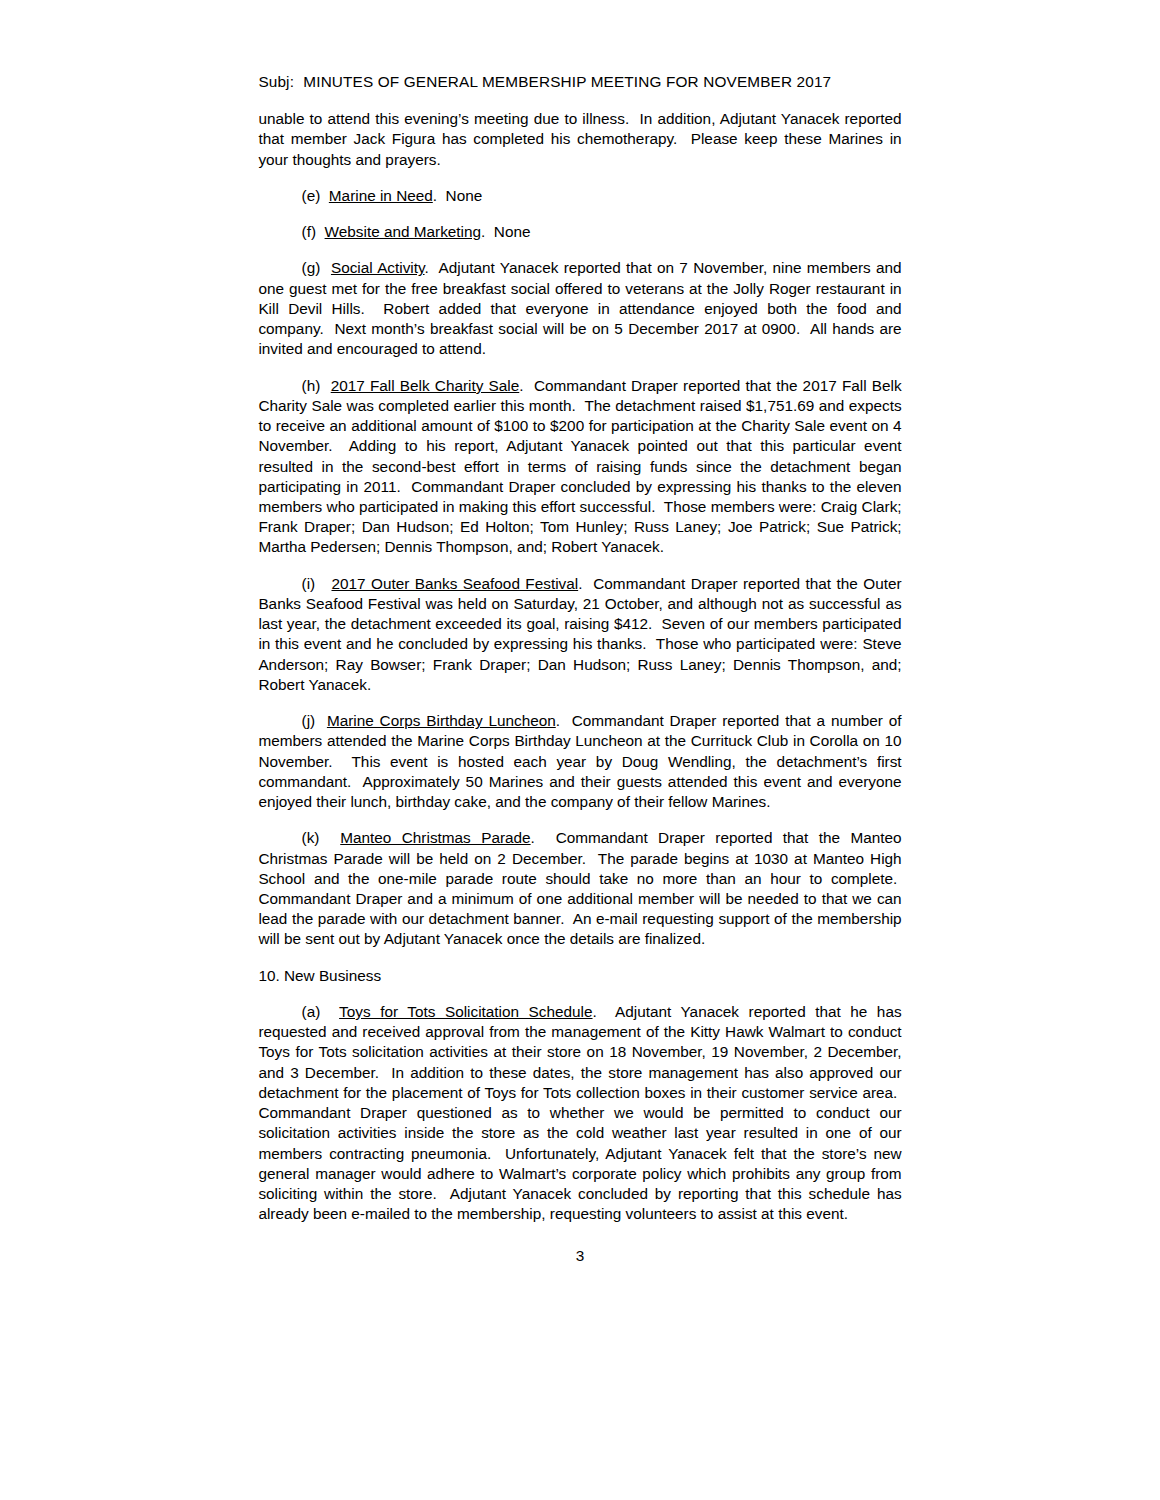Subj: MINUTES OF GENERAL MEMBERSHIP MEETING FOR NOVEMBER 2017
unable to attend this evening’s meeting due to illness. In addition, Adjutant Yanacek reported that member Jack Figura has completed his chemotherapy. Please keep these Marines in your thoughts and prayers.
(e) Marine in Need. None
(f) Website and Marketing. None
(g) Social Activity. Adjutant Yanacek reported that on 7 November, nine members and one guest met for the free breakfast social offered to veterans at the Jolly Roger restaurant in Kill Devil Hills. Robert added that everyone in attendance enjoyed both the food and company. Next month’s breakfast social will be on 5 December 2017 at 0900. All hands are invited and encouraged to attend.
(h) 2017 Fall Belk Charity Sale. Commandant Draper reported that the 2017 Fall Belk Charity Sale was completed earlier this month. The detachment raised $1,751.69 and expects to receive an additional amount of $100 to $200 for participation at the Charity Sale event on 4 November. Adding to his report, Adjutant Yanacek pointed out that this particular event resulted in the second-best effort in terms of raising funds since the detachment began participating in 2011. Commandant Draper concluded by expressing his thanks to the eleven members who participated in making this effort successful. Those members were: Craig Clark; Frank Draper; Dan Hudson; Ed Holton; Tom Hunley; Russ Laney; Joe Patrick; Sue Patrick; Martha Pedersen; Dennis Thompson, and; Robert Yanacek.
(i) 2017 Outer Banks Seafood Festival. Commandant Draper reported that the Outer Banks Seafood Festival was held on Saturday, 21 October, and although not as successful as last year, the detachment exceeded its goal, raising $412. Seven of our members participated in this event and he concluded by expressing his thanks. Those who participated were: Steve Anderson; Ray Bowser; Frank Draper; Dan Hudson; Russ Laney; Dennis Thompson, and; Robert Yanacek.
(j) Marine Corps Birthday Luncheon. Commandant Draper reported that a number of members attended the Marine Corps Birthday Luncheon at the Currituck Club in Corolla on 10 November. This event is hosted each year by Doug Wendling, the detachment’s first commandant. Approximately 50 Marines and their guests attended this event and everyone enjoyed their lunch, birthday cake, and the company of their fellow Marines.
(k) Manteo Christmas Parade. Commandant Draper reported that the Manteo Christmas Parade will be held on 2 December. The parade begins at 1030 at Manteo High School and the one-mile parade route should take no more than an hour to complete. Commandant Draper and a minimum of one additional member will be needed to that we can lead the parade with our detachment banner. An e-mail requesting support of the membership will be sent out by Adjutant Yanacek once the details are finalized.
10. New Business
(a) Toys for Tots Solicitation Schedule. Adjutant Yanacek reported that he has requested and received approval from the management of the Kitty Hawk Walmart to conduct Toys for Tots solicitation activities at their store on 18 November, 19 November, 2 December, and 3 December. In addition to these dates, the store management has also approved our detachment for the placement of Toys for Tots collection boxes in their customer service area. Commandant Draper questioned as to whether we would be permitted to conduct our solicitation activities inside the store as the cold weather last year resulted in one of our members contracting pneumonia. Unfortunately, Adjutant Yanacek felt that the store’s new general manager would adhere to Walmart’s corporate policy which prohibits any group from soliciting within the store. Adjutant Yanacek concluded by reporting that this schedule has already been e-mailed to the membership, requesting volunteers to assist at this event.
3